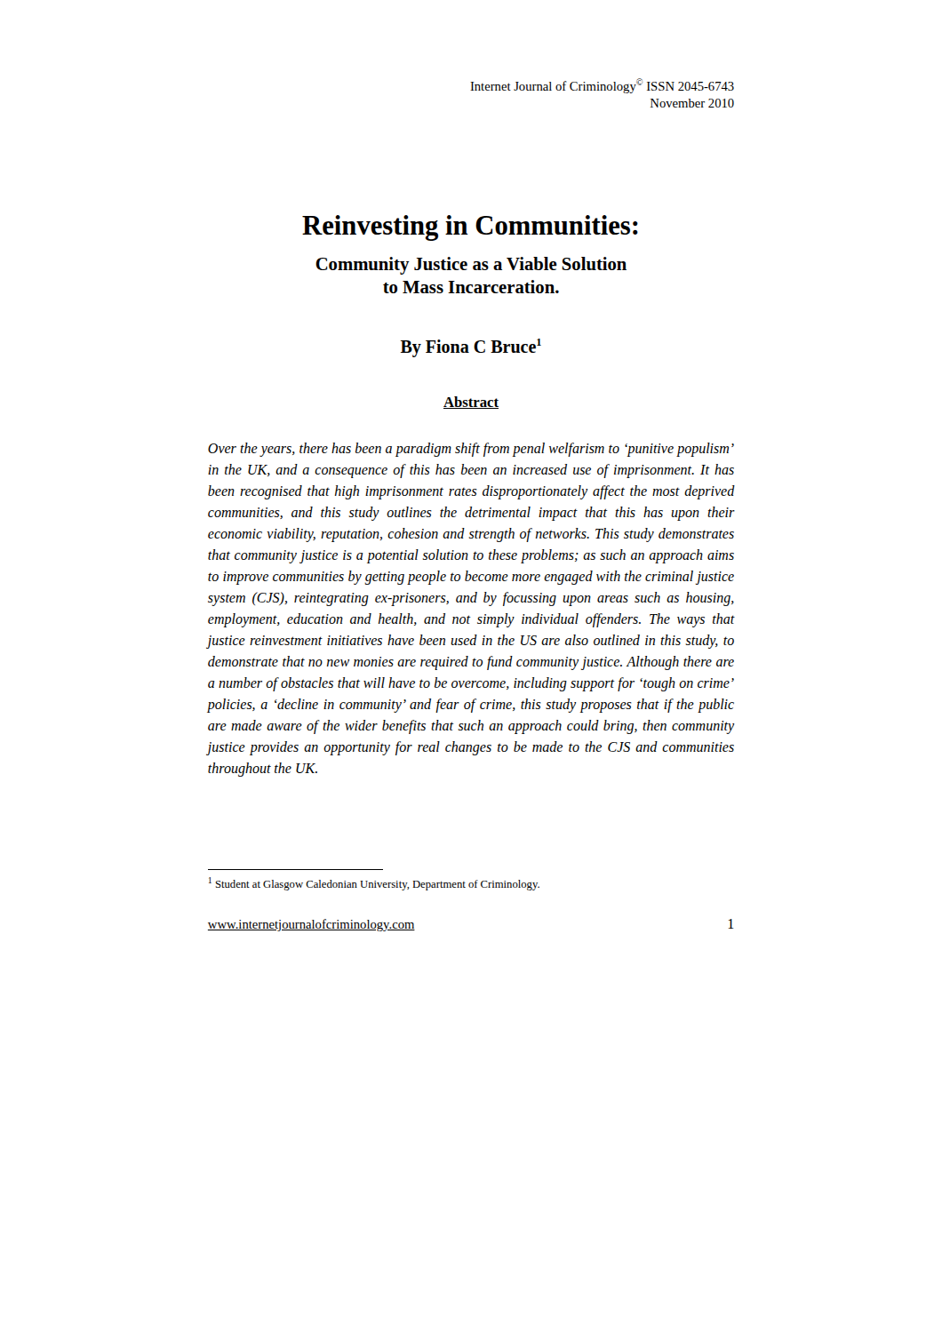Internet Journal of Criminology© ISSN 2045-6743
November 2010
Reinvesting in Communities:
Community Justice as a Viable Solution
to Mass Incarceration.
By Fiona C Bruce1
Abstract
Over the years, there has been a paradigm shift from penal welfarism to ‘punitive populism’ in the UK, and a consequence of this has been an increased use of imprisonment. It has been recognised that high imprisonment rates disproportionately affect the most deprived communities, and this study outlines the detrimental impact that this has upon their economic viability, reputation, cohesion and strength of networks. This study demonstrates that community justice is a potential solution to these problems; as such an approach aims to improve communities by getting people to become more engaged with the criminal justice system (CJS), reintegrating ex-prisoners, and by focussing upon areas such as housing, employment, education and health, and not simply individual offenders. The ways that justice reinvestment initiatives have been used in the US are also outlined in this study, to demonstrate that no new monies are required to fund community justice. Although there are a number of obstacles that will have to be overcome, including support for ‘tough on crime’ policies, a ‘decline in community’ and fear of crime, this study proposes that if the public are made aware of the wider benefits that such an approach could bring, then community justice provides an opportunity for real changes to be made to the CJS and communities throughout the UK.
1 Student at Glasgow Caledonian University, Department of Criminology.
www.internetjournalofcriminology.com 1